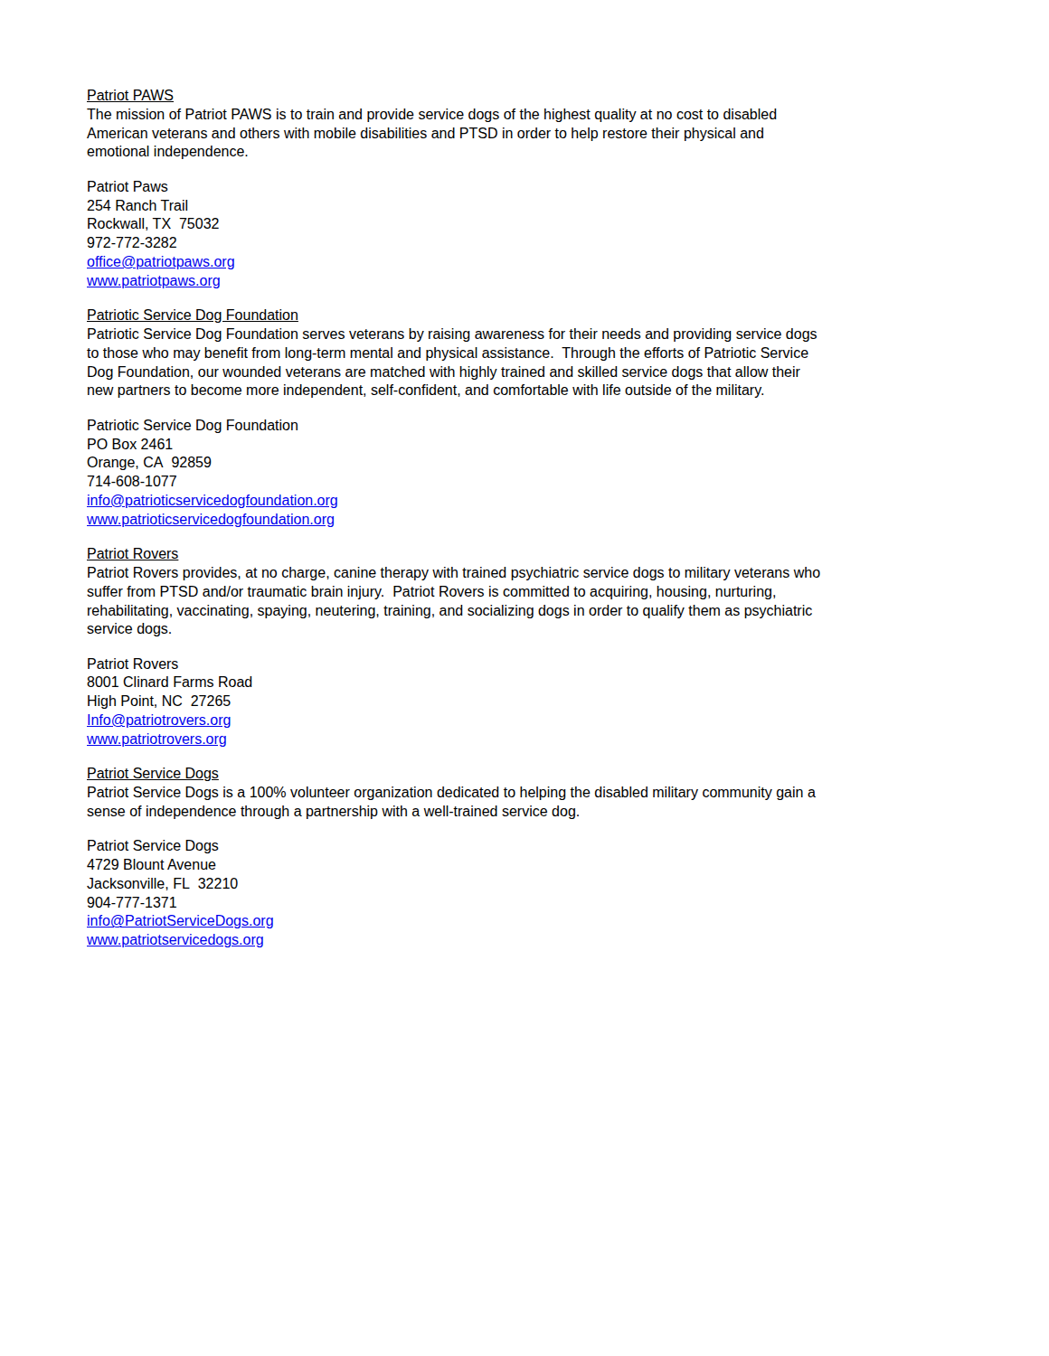Patriot PAWS
The mission of Patriot PAWS is to train and provide service dogs of the highest quality at no cost to disabled American veterans and others with mobile disabilities and PTSD in order to help restore their physical and emotional independence.
Patriot Paws
254 Ranch Trail
Rockwall, TX 75032
972-772-3282
office@patriotpaws.org
www.patriotpaws.org
Patriotic Service Dog Foundation
Patriotic Service Dog Foundation serves veterans by raising awareness for their needs and providing service dogs to those who may benefit from long-term mental and physical assistance. Through the efforts of Patriotic Service Dog Foundation, our wounded veterans are matched with highly trained and skilled service dogs that allow their new partners to become more independent, self-confident, and comfortable with life outside of the military.
Patriotic Service Dog Foundation
PO Box 2461
Orange, CA 92859
714-608-1077
info@patrioticservicedogfoundation.org
www.patrioticservicedogfoundation.org
Patriot Rovers
Patriot Rovers provides, at no charge, canine therapy with trained psychiatric service dogs to military veterans who suffer from PTSD and/or traumatic brain injury. Patriot Rovers is committed to acquiring, housing, nurturing, rehabilitating, vaccinating, spaying, neutering, training, and socializing dogs in order to qualify them as psychiatric service dogs.
Patriot Rovers
8001 Clinard Farms Road
High Point, NC 27265
Info@patriotrovers.org
www.patriotrovers.org
Patriot Service Dogs
Patriot Service Dogs is a 100% volunteer organization dedicated to helping the disabled military community gain a sense of independence through a partnership with a well-trained service dog.
Patriot Service Dogs
4729 Blount Avenue
Jacksonville, FL 32210
904-777-1371
info@PatriotServiceDogs.org
www.patriotservicedogs.org